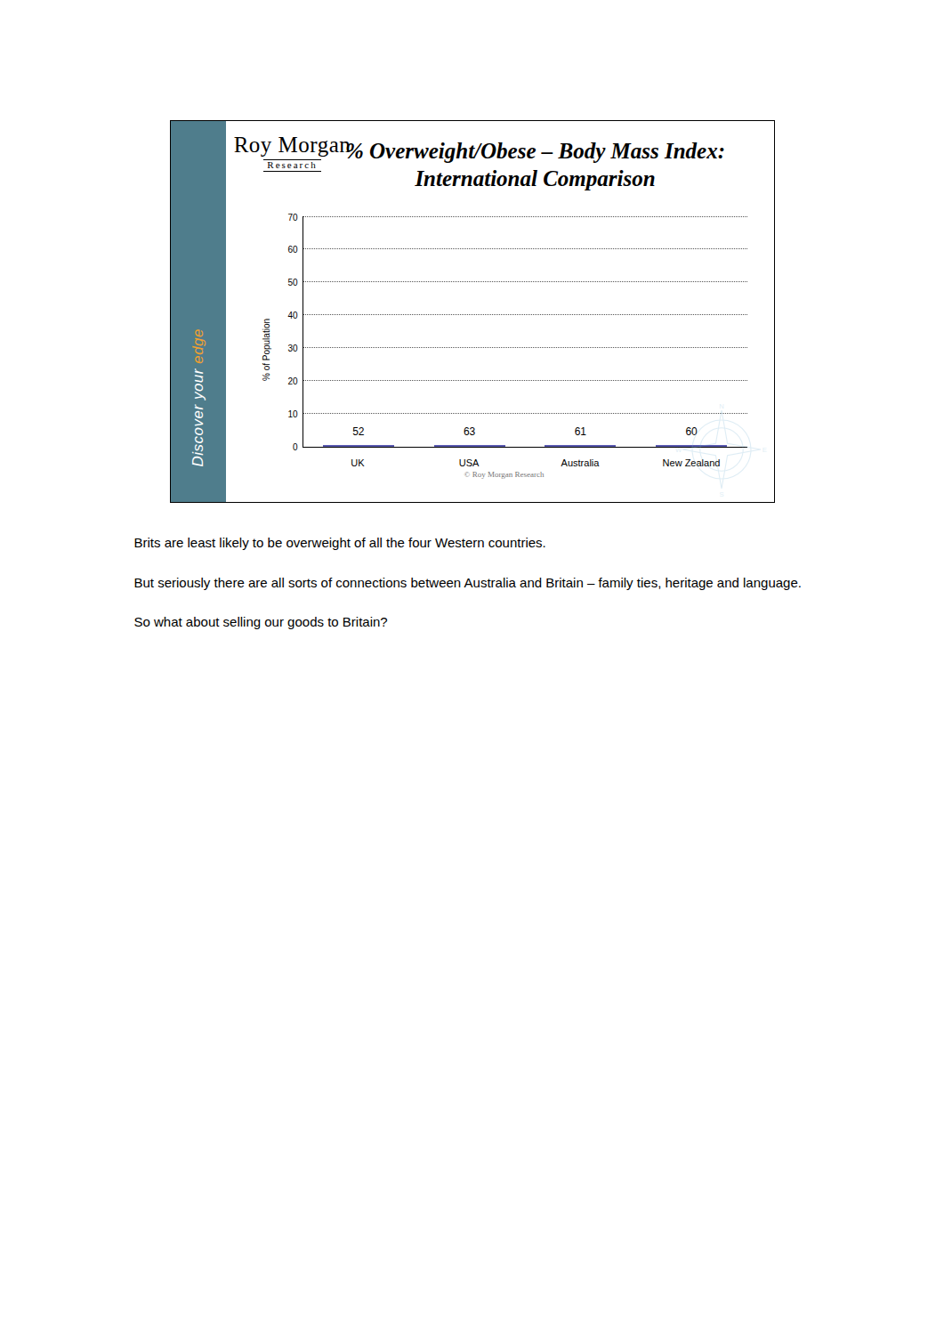Discover your edge
Roy Morgan
Research
% Overweight/Obese – Body Mass Index:
International Comparison
% of Population
70
60
50
40
30
20
10
0
52
63
61
60
UK USA Australia New Zealand
© Roy Morgan Research
N E S W
Brits are least likely to be overweight of all the four Western countries.
But seriously there are all sorts of connections between Australia and Britain – family ties, heritage and language.
So what about selling our goods to Britain?